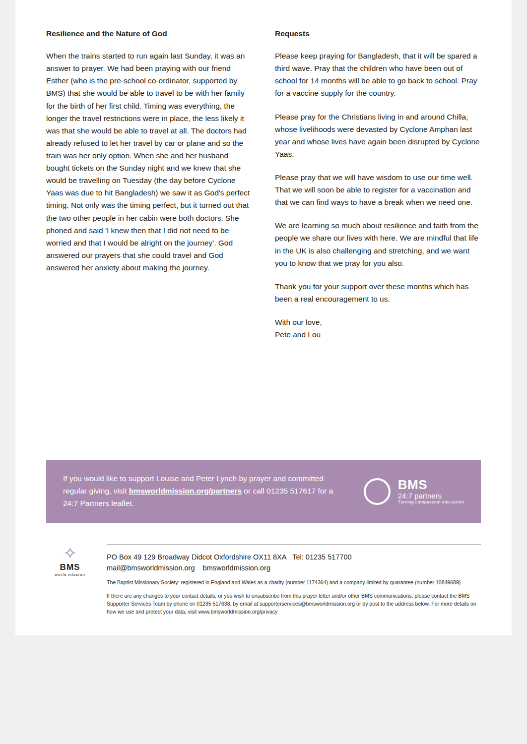Resilience and the Nature of God
When the trains started to run again last Sunday, it was an answer to prayer. We had been praying with our friend Esther (who is the pre-school co-ordinator, supported by BMS) that she would be able to travel to be with her family for the birth of her first child. Timing was everything, the longer the travel restrictions were in place, the less likely it was that she would be able to travel at all. The doctors had already refused to let her travel by car or plane and so the train was her only option. When she and her husband bought tickets on the Sunday night and we knew that she would be travelling on Tuesday (the day before Cyclone Yaas was due to hit Bangladesh) we saw it as God's perfect timing. Not only was the timing perfect, but it turned out that the two other people in her cabin were both doctors. She phoned and said 'I knew then that I did not need to be worried and that I would be alright on the journey'. God answered our prayers that she could travel and God answered her anxiety about making the journey.
Requests
Please keep praying for Bangladesh, that it will be spared a third wave. Pray that the children who have been out of school for 14 months will be able to go back to school. Pray for a vaccine supply for the country.
Please pray for the Christians living in and around Chilla, whose livelihoods were devasted by Cyclone Amphan last year and whose lives have again been disrupted by Cyclone Yaas.
Please pray that we will have wisdom to use our time well. That we will soon be able to register for a vaccination and that we can find ways to have a break when we need one.
We are learning so much about resilience and faith from the people we share our lives with here. We are mindful that life in the UK is also challenging and stretching, and we want you to know that we pray for you also.
Thank you for your support over these months which has been a real encouragement to us.
With our love,
Pete and Lou
If you would like to support Louise and Peter Lynch by prayer and committed regular giving, visit bmsworldmission.org/partners or call 01235 517617 for a 24:7 Partners leaflet.
BMS 24:7 partners Turning compassion into action
✧
BMS world mission
PO Box 49 129 Broadway Didcot Oxfordshire OX11 8XA Tel: 01235 517700
mail@bmsworldmission.org bmsworldmission.org
The Baptist Missionary Society: registered in England and Wales as a charity (number 1174364) and a company limited by guarantee (number 10849689)
If there are any changes to your contact details, or you wish to unsubscribe from this prayer letter and/or other BMS communications, please contact the BMS Supporter Services Team by phone on 01235 517638, by email at supporterservices@bmsworldmission.org or by post to the address below. For more details on how we use and protect your data, visit www.bmsworldmission.org/privacy